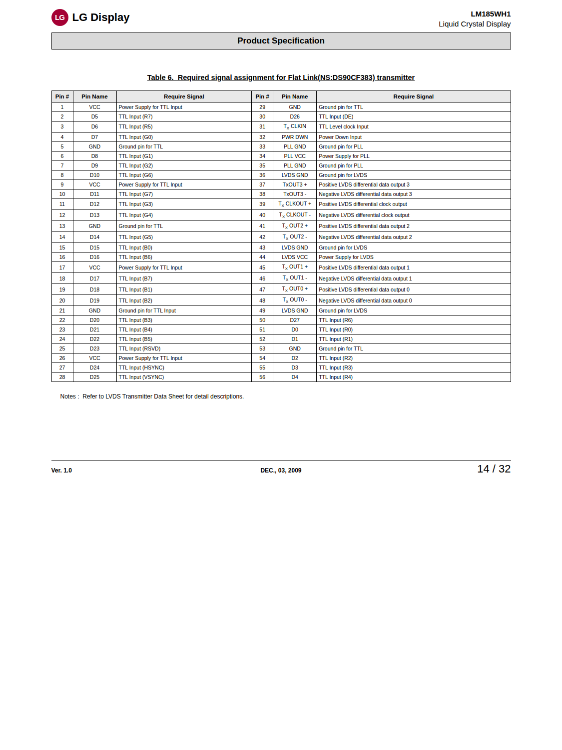LGLG Display
LM185WH1
Liquid Crystal Display
Product Specification
Table 6. Required signal assignment for Flat Link(NS:DS90CF383) transmitter
| Pin # | Pin Name | Require Signal | Pin # | Pin Name | Require Signal |
| --- | --- | --- | --- | --- | --- |
| 1 | VCC | Power Supply for TTL Input | 29 | GND | Ground pin for TTL |
| 2 | D5 | TTL Input (R7) | 30 | D26 | TTL Input (DE) |
| 3 | D6 | TTL Input (R5) | 31 | T X CLKIN | TTL Level clock Input |
| 4 | D7 | TTL Input (G0) | 32 | PWR DWN | Power Down Input |
| 5 | GND | Ground pin for TTL | 33 | PLL GND | Ground pin for PLL |
| 6 | D8 | TTL Input (G1) | 34 | PLL VCC | Power Supply for PLL |
| 7 | D9 | TTL Input (G2) | 35 | PLL GND | Ground pin for PLL |
| 8 | D10 | TTL Input (G6) | 36 | LVDS GND | Ground pin for LVDS |
| 9 | VCC | Power Supply for TTL Input | 37 | TxOUT3 + | Positive LVDS differential data output 3 |
| 10 | D11 | TTL Input (G7) | 38 | TxOUT3 - | Negative LVDS differential data output 3 |
| 11 | D12 | TTL Input (G3) | 39 | T X CLKOUT + | Positive LVDS differential clock output |
| 12 | D13 | TTL Input (G4) | 40 | T X CLKOUT - | Negative LVDS differential clock output |
| 13 | GND | Ground pin for TTL | 41 | T X OUT2 + | Positive LVDS differential data output 2 |
| 14 | D14 | TTL Input (G5) | 42 | T X OUT2 - | Negative LVDS differential data output 2 |
| 15 | D15 | TTL Input (B0) | 43 | LVDS GND | Ground pin for LVDS |
| 16 | D16 | TTL Input (B6) | 44 | LVDS VCC | Power Supply for LVDS |
| 17 | VCC | Power Supply for TTL Input | 45 | T X OUT1 + | Positive LVDS differential data output 1 |
| 18 | D17 | TTL Input (B7) | 46 | T X OUT1 - | Negative LVDS differential data output 1 |
| 19 | D18 | TTL Input (B1) | 47 | T X OUT0 + | Positive LVDS differential data output 0 |
| 20 | D19 | TTL Input (B2) | 48 | T X OUT0 - | Negative LVDS differential data output 0 |
| 21 | GND | Ground pin for TTL Input | 49 | LVDS GND | Ground pin for LVDS |
| 22 | D20 | TTL Input (B3) | 50 | D27 | TTL Input (R6) |
| 23 | D21 | TTL Input (B4) | 51 | D0 | TTL Input (R0) |
| 24 | D22 | TTL Input (B5) | 52 | D1 | TTL Input (R1) |
| 25 | D23 | TTL Input (RSVD) | 53 | GND | Ground pin for TTL |
| 26 | VCC | Power Supply for TTL Input | 54 | D2 | TTL Input (R2) |
| 27 | D24 | TTL Input (HSYNC) | 55 | D3 | TTL Input (R3) |
| 28 | D25 | TTL Input (VSYNC) | 56 | D4 | TTL Input (R4) |
Notes : Refer to LVDS Transmitter Data Sheet for detail descriptions.
Ver. 1.0
DEC., 03, 2009
14 / 32